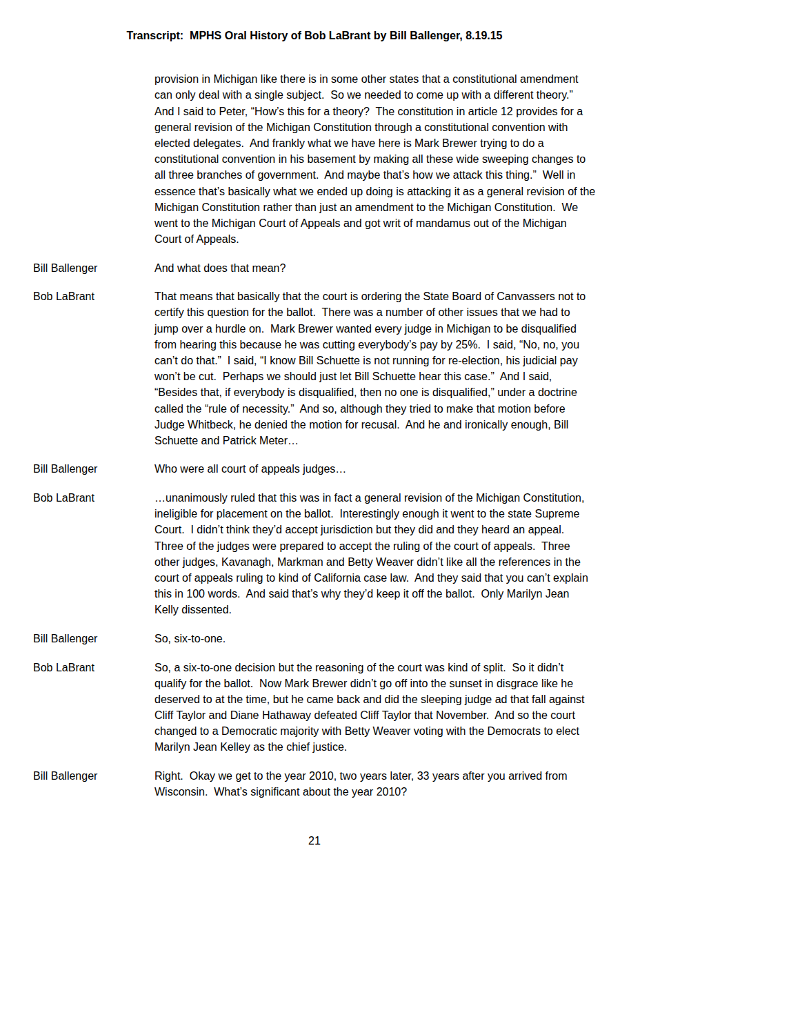Transcript: MPHS Oral History of Bob LaBrant by Bill Ballenger, 8.19.15
provision in Michigan like there is in some other states that a constitutional amendment can only deal with a single subject. So we needed to come up with a different theory.” And I said to Peter, “How’s this for a theory? The constitution in article 12 provides for a general revision of the Michigan Constitution through a constitutional convention with elected delegates. And frankly what we have here is Mark Brewer trying to do a constitutional convention in his basement by making all these wide sweeping changes to all three branches of government. And maybe that’s how we attack this thing.” Well in essence that’s basically what we ended up doing is attacking it as a general revision of the Michigan Constitution rather than just an amendment to the Michigan Constitution. We went to the Michigan Court of Appeals and got writ of mandamus out of the Michigan Court of Appeals.
Bill Ballenger
And what does that mean?
Bob LaBrant
That means that basically that the court is ordering the State Board of Canvassers not to certify this question for the ballot. There was a number of other issues that we had to jump over a hurdle on. Mark Brewer wanted every judge in Michigan to be disqualified from hearing this because he was cutting everybody’s pay by 25%. I said, “No, no, you can’t do that.” I said, “I know Bill Schuette is not running for re-election, his judicial pay won’t be cut. Perhaps we should just let Bill Schuette hear this case.” And I said, “Besides that, if everybody is disqualified, then no one is disqualified,” under a doctrine called the “rule of necessity.” And so, although they tried to make that motion before Judge Whitbeck, he denied the motion for recusal. And he and ironically enough, Bill Schuette and Patrick Meter…
Bill Ballenger
Who were all court of appeals judges…
Bob LaBrant
…unanimously ruled that this was in fact a general revision of the Michigan Constitution, ineligible for placement on the ballot. Interestingly enough it went to the state Supreme Court. I didn’t think they’d accept jurisdiction but they did and they heard an appeal. Three of the judges were prepared to accept the ruling of the court of appeals. Three other judges, Kavanagh, Markman and Betty Weaver didn’t like all the references in the court of appeals ruling to kind of California case law. And they said that you can’t explain this in 100 words. And said that’s why they’d keep it off the ballot. Only Marilyn Jean Kelly dissented.
Bill Ballenger
So, six-to-one.
Bob LaBrant
So, a six-to-one decision but the reasoning of the court was kind of split. So it didn’t qualify for the ballot. Now Mark Brewer didn’t go off into the sunset in disgrace like he deserved to at the time, but he came back and did the sleeping judge ad that fall against Cliff Taylor and Diane Hathaway defeated Cliff Taylor that November. And so the court changed to a Democratic majority with Betty Weaver voting with the Democrats to elect Marilyn Jean Kelley as the chief justice.
Bill Ballenger
Right. Okay we get to the year 2010, two years later, 33 years after you arrived from Wisconsin. What’s significant about the year 2010?
21